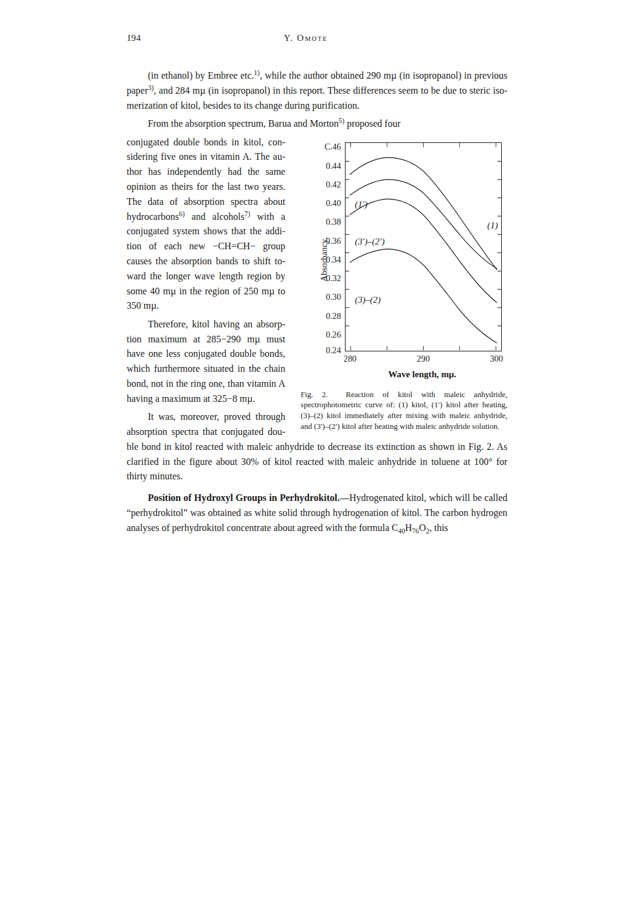194 Y. Omote
(in ethanol) by Embree etc.1), while the author obtained 290 mµ (in isopropanol) in previous paper3), and 284 mµ (in isopropanol) in this report. These differences seem to be due to steric isomerization of kitol, besides to its change during purification.
From the absorption spectrum, Barua and Morton5) proposed four
Absorbancy.
C.46
0.44
0.42
0.40
0.38
0.36
0.34
0.32
0.30
0.28
0.26
0.24
(1′) (1) (3′)–(2′) (3)–(2)
280 290 300
Wave length, mµ.
Fig. 2. Reaction of kitol with maleic anhydride, spectrophotometric curve of: (1) kitol, (1′) kitol after heating, (3)–(2) kitol immediately after mixing with maleic anhydride, and (3′)–(2′) kitol after heating with maleic anhydride solution.
conjugated double bonds in kitol, considering five ones in vitamin A. The author has independently had the same opinion as theirs for the last two years. The data of absorption spectra about hydrocarbons6) and alcohols7) with a conjugated system shows that the addition of each new −CH=CH− group causes the absorption bands to shift toward the longer wave length region by some 40 mµ in the region of 250 mµ to 350 mµ.
Therefore, kitol having an absorption maximum at 285−290 mµ must have one less conjugated double bonds, which furthermore situated in the chain bond, not in the ring one, than vitamin A having a maximum at 325−8 mµ.
It was, moreover, proved through absorption spectra that conjugated double bond in kitol reacted with maleic anhydride to decrease its extinction as shown in Fig. 2. As clarified in the figure about 30% of kitol reacted with maleic anhydride in toluene at 100° for thirty minutes.
Position of Hydroxyl Groups in Perhydrokitol.—Hydrogenated kitol, which will be called “perhydrokitol” was obtained as white solid through hydrogenation of kitol. The carbon hydrogen analyses of perhydrokitol concentrate about agreed with the formula C40H76O2, this